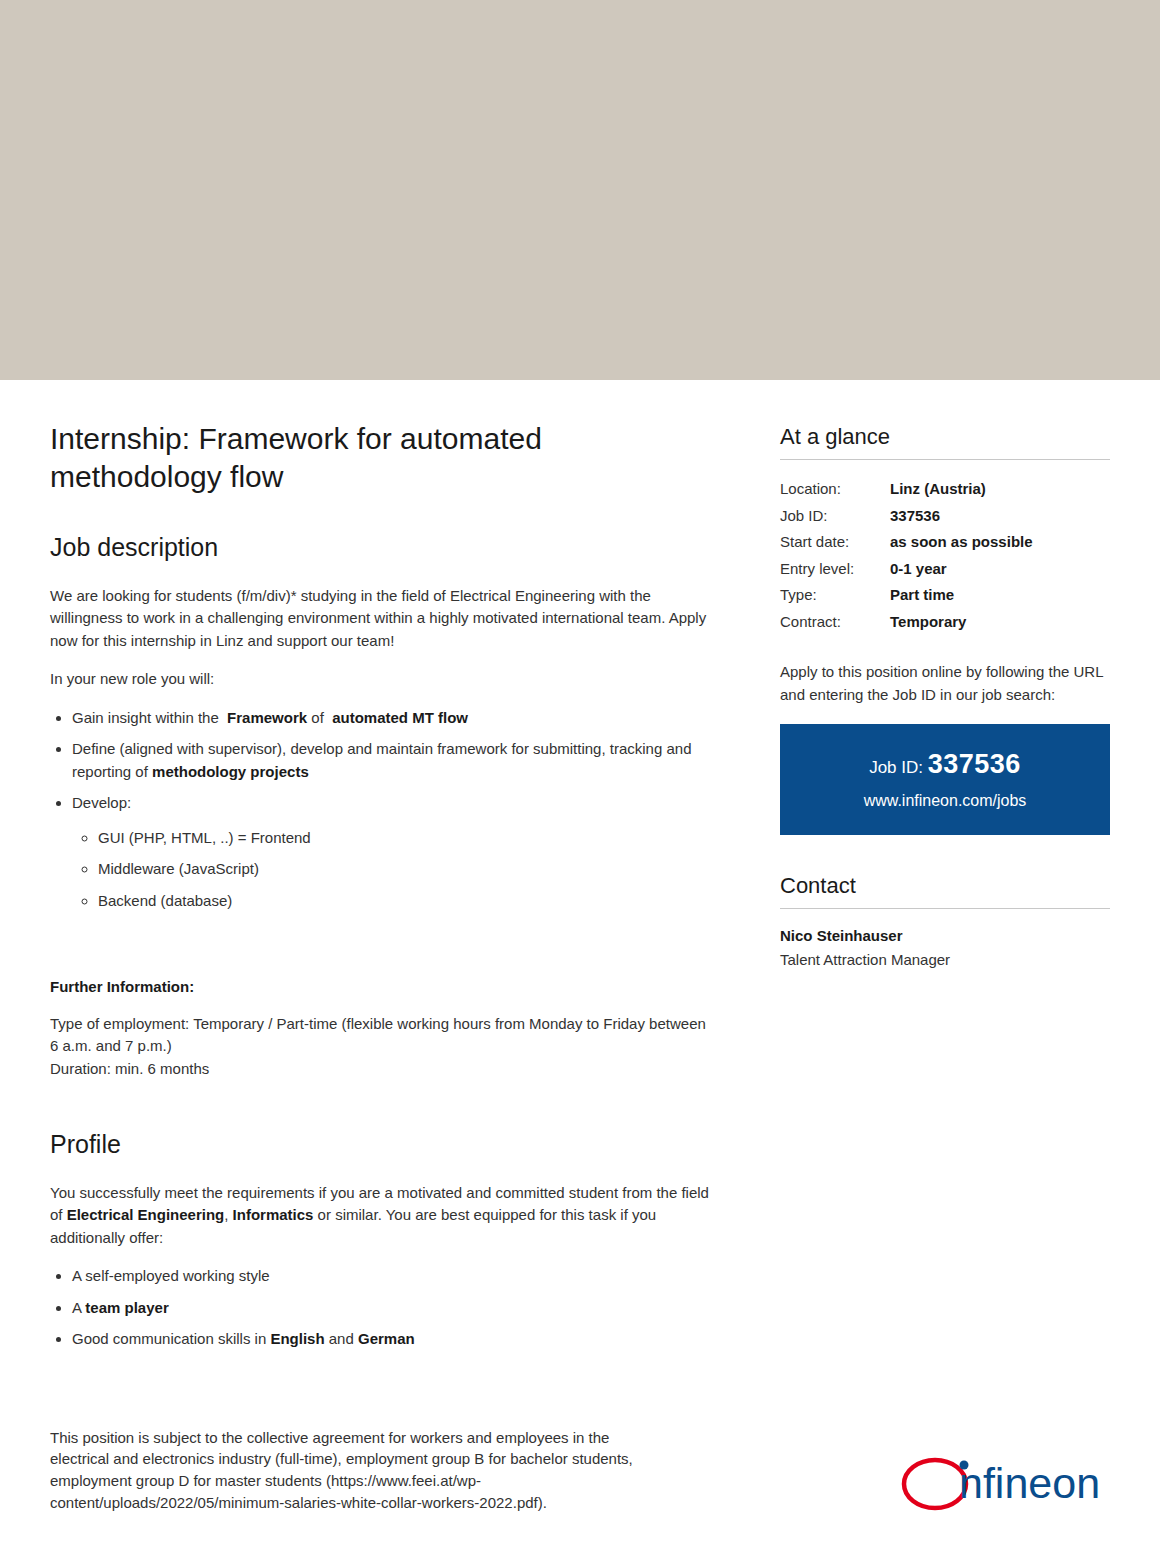Internship: Framework for automated methodology flow
Job description
We are looking for students (f/m/div)* studying in the field of Electrical Engineering with the willingness to work in a challenging environment within a highly motivated international team. Apply now for this internship in Linz and support our team!
In your new role you will:
Gain insight within the Framework of automated MT flow
Define (aligned with supervisor), develop and maintain framework for submitting, tracking and reporting of methodology projects
Develop:
GUI (PHP, HTML, ..) = Frontend
Middleware (JavaScript)
Backend (database)
Further Information:
Type of employment: Temporary / Part-time (flexible working hours from Monday to Friday between 6 a.m. and 7 p.m.)
Duration: min. 6 months
Profile
You successfully meet the requirements if you are a motivated and committed student from the field of Electrical Engineering, Informatics or similar. You are best equipped for this task if you additionally offer:
A self-employed working style
A team player
Good communication skills in English and German
At a glance
| Location: | Linz (Austria) |
| Job ID: | 337536 |
| Start date: | as soon as possible |
| Entry level: | 0-1 year |
| Type: | Part time |
| Contract: | Temporary |
Apply to this position online by following the URL and entering the Job ID in our job search:
Job ID: 337536
www.infineon.com/jobs
Contact
Nico Steinhauser
Talent Attraction Manager
This position is subject to the collective agreement for workers and employees in the electrical and electronics industry (full-time), employment group B for bachelor students, employment group D for master students (https://www.feei.at/wp-content/uploads/2022/05/minimum-salaries-white-collar-workers-2022.pdf).
nfineon